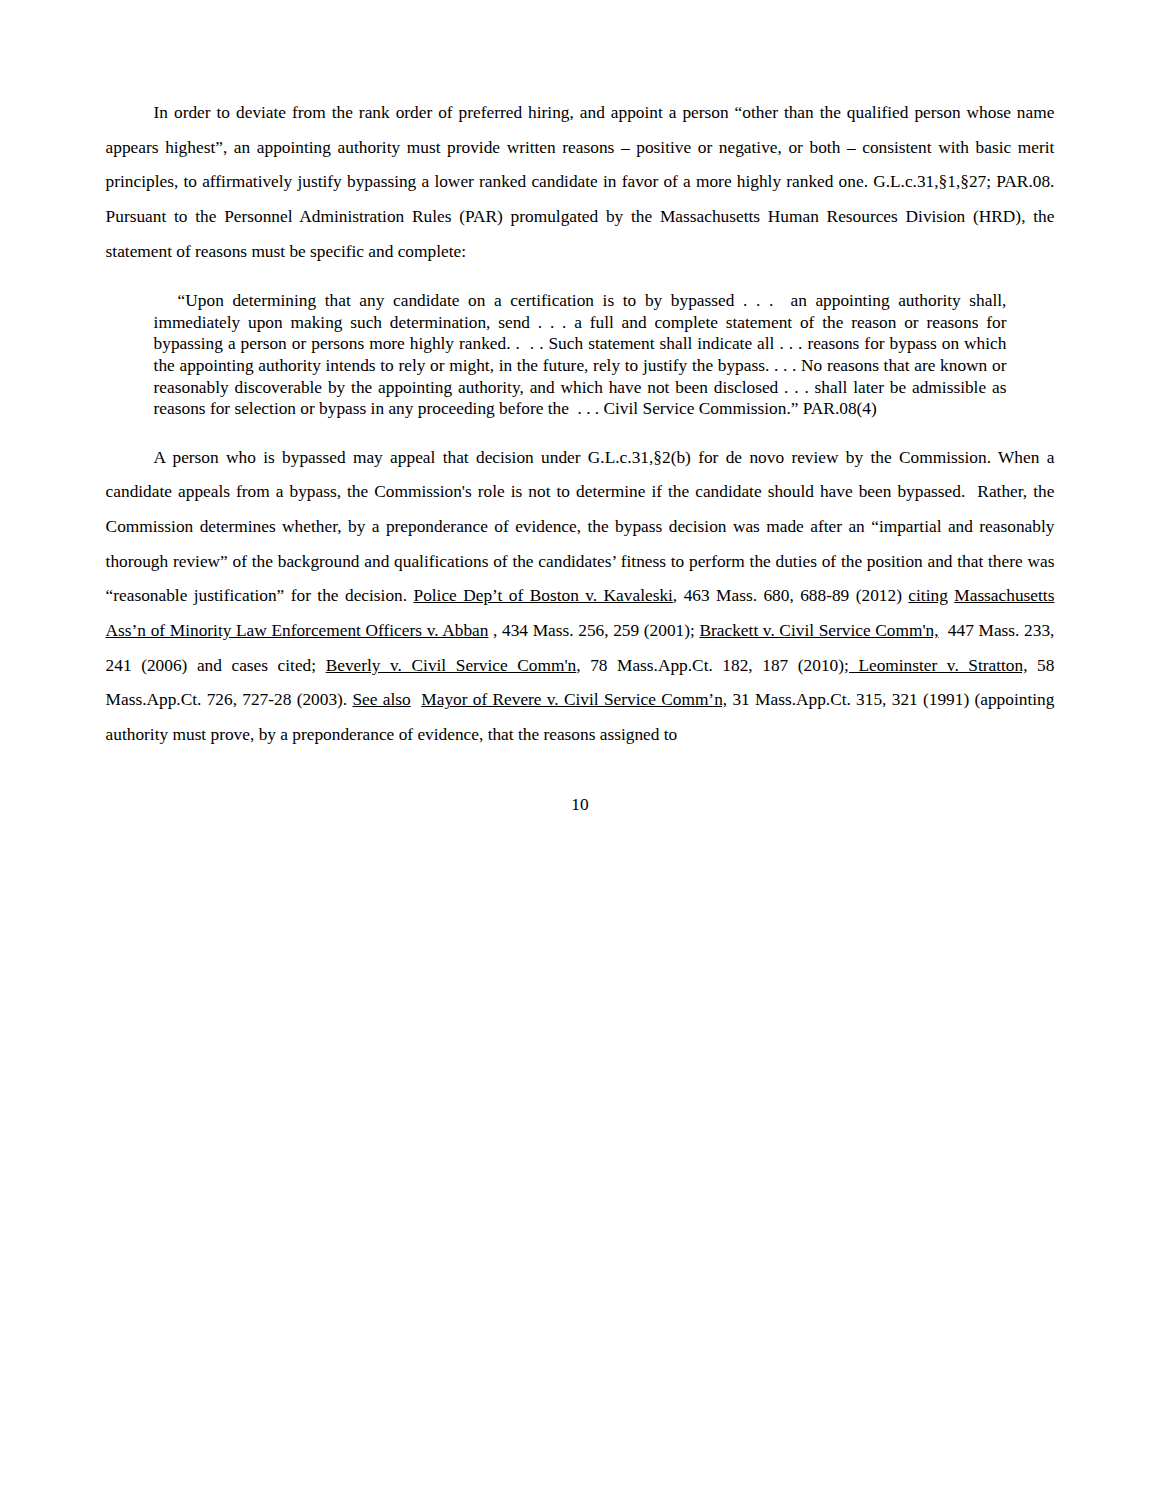In order to deviate from the rank order of preferred hiring, and appoint a person “other than the qualified person whose name appears highest”, an appointing authority must provide written reasons – positive or negative, or both – consistent with basic merit principles, to affirmatively justify bypassing a lower ranked candidate in favor of a more highly ranked one. G.L.c.31,§1,§27; PAR.08. Pursuant to the Personnel Administration Rules (PAR) promulgated by the Massachusetts Human Resources Division (HRD), the statement of reasons must be specific and complete:
“Upon determining that any candidate on a certification is to by bypassed . . . an appointing authority shall, immediately upon making such determination, send . . . a full and complete statement of the reason or reasons for bypassing a person or persons more highly ranked. . . . Such statement shall indicate all . . . reasons for bypass on which the appointing authority intends to rely or might, in the future, rely to justify the bypass. . . . No reasons that are known or reasonably discoverable by the appointing authority, and which have not been disclosed . . . shall later be admissible as reasons for selection or bypass in any proceeding before the . . . Civil Service Commission.” PAR.08(4)
A person who is bypassed may appeal that decision under G.L.c.31,§2(b) for de novo review by the Commission. When a candidate appeals from a bypass, the Commission's role is not to determine if the candidate should have been bypassed. Rather, the Commission determines whether, by a preponderance of evidence, the bypass decision was made after an “impartial and reasonably thorough review” of the background and qualifications of the candidates’ fitness to perform the duties of the position and that there was “reasonable justification” for the decision. Police Dep’t of Boston v. Kavaleski, 463 Mass. 680, 688-89 (2012) citing Massachusetts Ass’n of Minority Law Enforcement Officers v. Abban , 434 Mass. 256, 259 (2001); Brackett v. Civil Service Comm'n, 447 Mass. 233, 241 (2006) and cases cited; Beverly v. Civil Service Comm'n, 78 Mass.App.Ct. 182, 187 (2010); Leominster v. Stratton, 58 Mass.App.Ct. 726, 727-28 (2003). See also Mayor of Revere v. Civil Service Comm’n, 31 Mass.App.Ct. 315, 321 (1991) (appointing authority must prove, by a preponderance of evidence, that the reasons assigned to
10